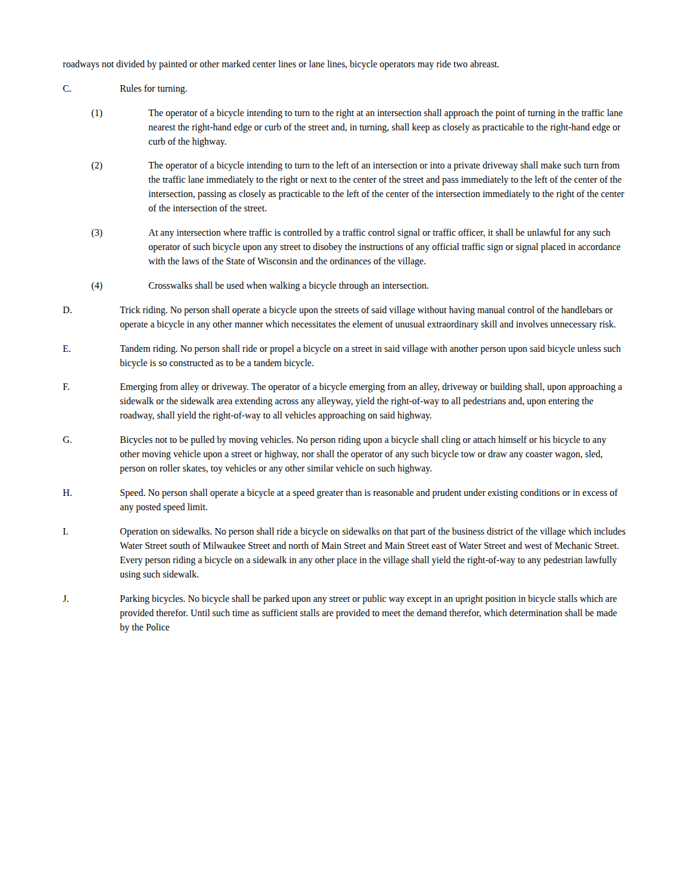roadways not divided by painted or other marked center lines or lane lines, bicycle operators may ride two abreast.
C. Rules for turning.
(1) The operator of a bicycle intending to turn to the right at an intersection shall approach the point of turning in the traffic lane nearest the right-hand edge or curb of the street and, in turning, shall keep as closely as practicable to the right-hand edge or curb of the highway.
(2) The operator of a bicycle intending to turn to the left of an intersection or into a private driveway shall make such turn from the traffic lane immediately to the right or next to the center of the street and pass immediately to the left of the center of the intersection, passing as closely as practicable to the left of the center of the intersection immediately to the right of the center of the intersection of the street.
(3) At any intersection where traffic is controlled by a traffic control signal or traffic officer, it shall be unlawful for any such operator of such bicycle upon any street to disobey the instructions of any official traffic sign or signal placed in accordance with the laws of the State of Wisconsin and the ordinances of the village.
(4) Crosswalks shall be used when walking a bicycle through an intersection.
D. Trick riding. No person shall operate a bicycle upon the streets of said village without having manual control of the handlebars or operate a bicycle in any other manner which necessitates the element of unusual extraordinary skill and involves unnecessary risk.
E. Tandem riding. No person shall ride or propel a bicycle on a street in said village with another person upon said bicycle unless such bicycle is so constructed as to be a tandem bicycle.
F. Emerging from alley or driveway. The operator of a bicycle emerging from an alley, driveway or building shall, upon approaching a sidewalk or the sidewalk area extending across any alleyway, yield the right-of-way to all pedestrians and, upon entering the roadway, shall yield the right-of-way to all vehicles approaching on said highway.
G. Bicycles not to be pulled by moving vehicles. No person riding upon a bicycle shall cling or attach himself or his bicycle to any other moving vehicle upon a street or highway, nor shall the operator of any such bicycle tow or draw any coaster wagon, sled, person on roller skates, toy vehicles or any other similar vehicle on such highway.
H. Speed. No person shall operate a bicycle at a speed greater than is reasonable and prudent under existing conditions or in excess of any posted speed limit.
I. Operation on sidewalks. No person shall ride a bicycle on sidewalks on that part of the business district of the village which includes Water Street south of Milwaukee Street and north of Main Street and Main Street east of Water Street and west of Mechanic Street. Every person riding a bicycle on a sidewalk in any other place in the village shall yield the right-of-way to any pedestrian lawfully using such sidewalk.
J. Parking bicycles. No bicycle shall be parked upon any street or public way except in an upright position in bicycle stalls which are provided therefor. Until such time as sufficient stalls are provided to meet the demand therefor, which determination shall be made by the Police